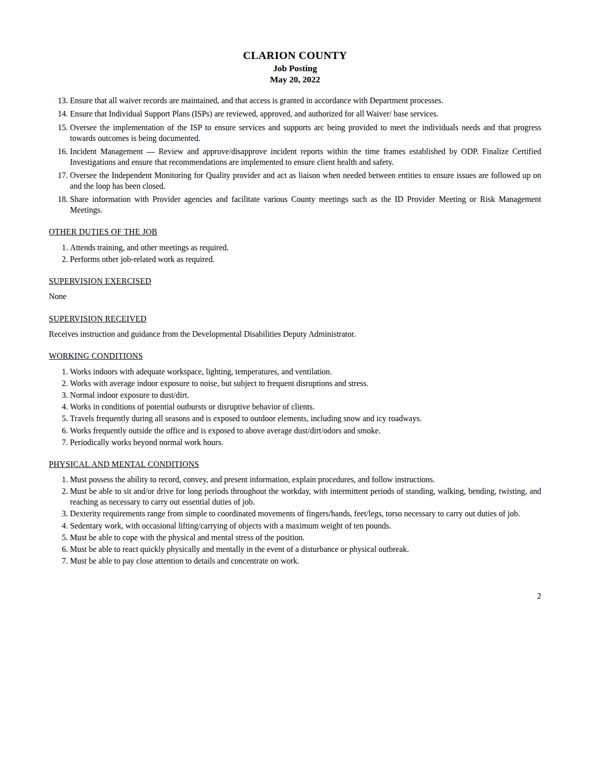CLARION COUNTY
Job Posting
May 20, 2022
Ensure that all waiver records are maintained, and that access is granted in accordance with Department processes.
Ensure that Individual Support Plans (ISPs) are reviewed, approved, and authorized for all Waiver/ base services.
Oversee the implementation of the ISP to ensure services and supports arc being provided to meet the individuals needs and that progress towards outcomes is being documented.
Incident Management — Review and approve/disapprove incident reports within the time frames established by ODP. Finalize Certified Investigations and ensure that recommendations are implemented to ensure client health and safety.
Oversee the Independent Monitoring for Quality provider and act as liaison when needed between entities to ensure issues are followed up on and the loop has been closed.
Share information with Provider agencies and facilitate various County meetings such as the ID Provider Meeting or Risk Management Meetings.
OTHER DUTIES OF THE JOB
Attends training, and other meetings as required.
Performs other job-related work as required.
SUPERVISION EXERCISED
None
SUPERVISION RECEIVED
Receives instruction and guidance from the Developmental Disabilities Deputy Administrator.
WORKING CONDITIONS
Works indoors with adequate workspace, lighting, temperatures, and ventilation.
Works with average indoor exposure to noise, but subject to frequent disruptions and stress.
Normal indoor exposure to dust/dirt.
Works in conditions of potential outbursts or disruptive behavior of clients.
Travels frequently during all seasons and is exposed to outdoor elements, including snow and icy roadways.
Works frequently outside the office and is exposed to above average dust/dirt/odors and smoke.
Periodically works beyond normal work hours.
PHYSICAL AND MENTAL CONDITIONS
Must possess the ability to record, convey, and present information, explain procedures, and follow instructions.
Must be able to sit and/or drive for long periods throughout the workday, with intermittent periods of standing, walking, bending, twisting, and reaching as necessary to carry out essential duties of job.
Dexterity requirements range from simple to coordinated movements of fingers/hands, feet/legs, torso necessary to carry out duties of job.
Sedentary work, with occasional lifting/carrying of objects with a maximum weight of ten pounds.
Must be able to cope with the physical and mental stress of the position.
Must be able to react quickly physically and mentally in the event of a disturbance or physical outbreak.
Must be able to pay close attention to details and concentrate on work.
2